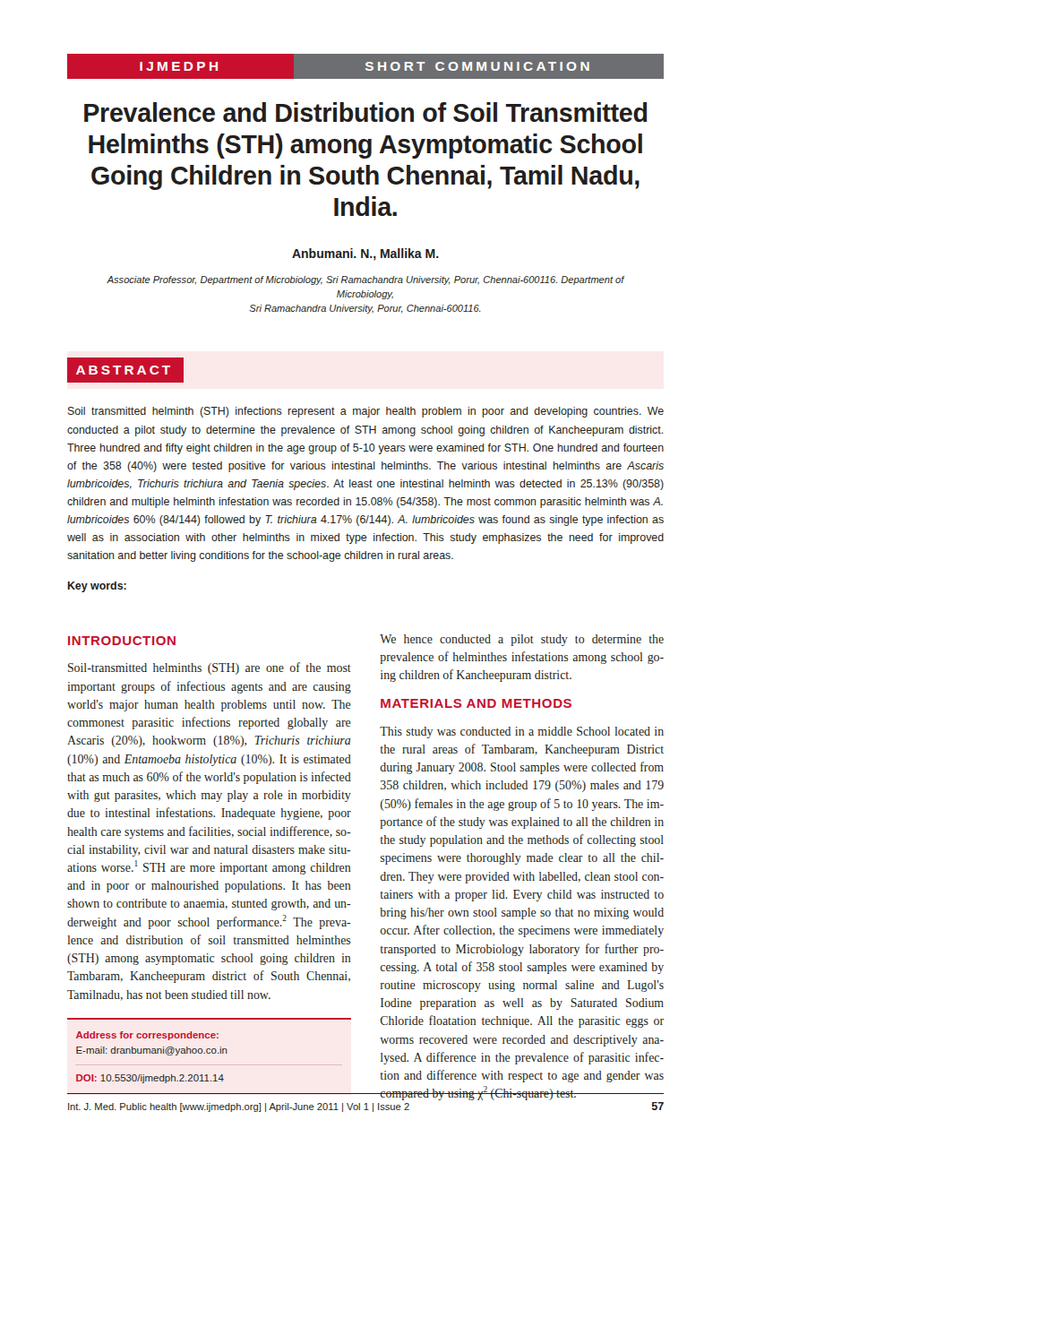IJMEDPH
SHORT COMMUNICATION
Prevalence and Distribution of Soil Transmitted Helminths (STH) among Asymptomatic School Going Children in South Chennai, Tamil Nadu, India.
Anbumani. N., Mallika M.
Associate Professor, Department of Microbiology, Sri Ramachandra University, Porur, Chennai-600116. Department of Microbiology,
Sri Ramachandra University, Porur, Chennai-600116.
ABSTRACT
Soil transmitted helminth (STH) infections represent a major health problem in poor and developing countries. We conducted a pilot study to determine the prevalence of STH among school going children of Kancheepuram district. Three hundred and fifty eight children in the age group of 5-10 years were examined for STH. One hundred and fourteen of the 358 (40%) were tested positive for various intestinal helminths. The various intestinal helminths are Ascaris lumbricoides, Trichuris trichiura and Taenia species. At least one intestinal helminth was detected in 25.13% (90/358) children and multiple helminth infestation was recorded in 15.08% (54/358). The most common parasitic helminth was A. lumbricoides 60% (84/144) followed by T. trichiura 4.17% (6/144). A. lumbricoides was found as single type infection as well as in association with other helminths in mixed type infection. This study emphasizes the need for improved sanitation and better living conditions for the school-age children in rural areas.
Key words:
INTRODUCTION
Soil-transmitted helminths (STH) are one of the most important groups of infectious agents and are causing world's major human health problems until now. The commonest parasitic infections reported globally are Ascaris (20%), hookworm (18%), Trichuris trichiura (10%) and Entamoeba histolytica (10%). It is estimated that as much as 60% of the world's population is infected with gut parasites, which may play a role in morbidity due to intestinal infestations. Inadequate hygiene, poor health care systems and facilities, social indifference, social instability, civil war and natural disasters make situations worse.1 STH are more important among children and in poor or malnourished populations. It has been shown to contribute to anaemia, stunted growth, and underweight and poor school performance.2 The prevalence and distribution of soil transmitted helminthes (STH) among asymptomatic school going children in Tambaram, Kancheepuram district of South Chennai, Tamilnadu, has not been studied till now.
Address for correspondence:
E-mail: dranbumani@yahoo.co.in
DOI: 10.5530/ijmedph.2.2011.14
We hence conducted a pilot study to determine the prevalence of helminthes infestations among school going children of Kancheepuram district.
MATERIALS AND METHODS
This study was conducted in a middle School located in the rural areas of Tambaram, Kancheepuram District during January 2008. Stool samples were collected from 358 children, which included 179 (50%) males and 179 (50%) females in the age group of 5 to 10 years. The importance of the study was explained to all the children in the study population and the methods of collecting stool specimens were thoroughly made clear to all the children. They were provided with labelled, clean stool containers with a proper lid. Every child was instructed to bring his/her own stool sample so that no mixing would occur. After collection, the specimens were immediately transported to Microbiology laboratory for further processing. A total of 358 stool samples were examined by routine microscopy using normal saline and Lugol's Iodine preparation as well as by Saturated Sodium Chloride floatation technique. All the parasitic eggs or worms recovered were recorded and descriptively analysed. A difference in the prevalence of parasitic infection and difference with respect to age and gender was compared by using χ2 (Chi-square) test.
Int. J. Med. Public health [www.ijmedph.org] | April-June 2011 | Vol 1 | Issue 2
57